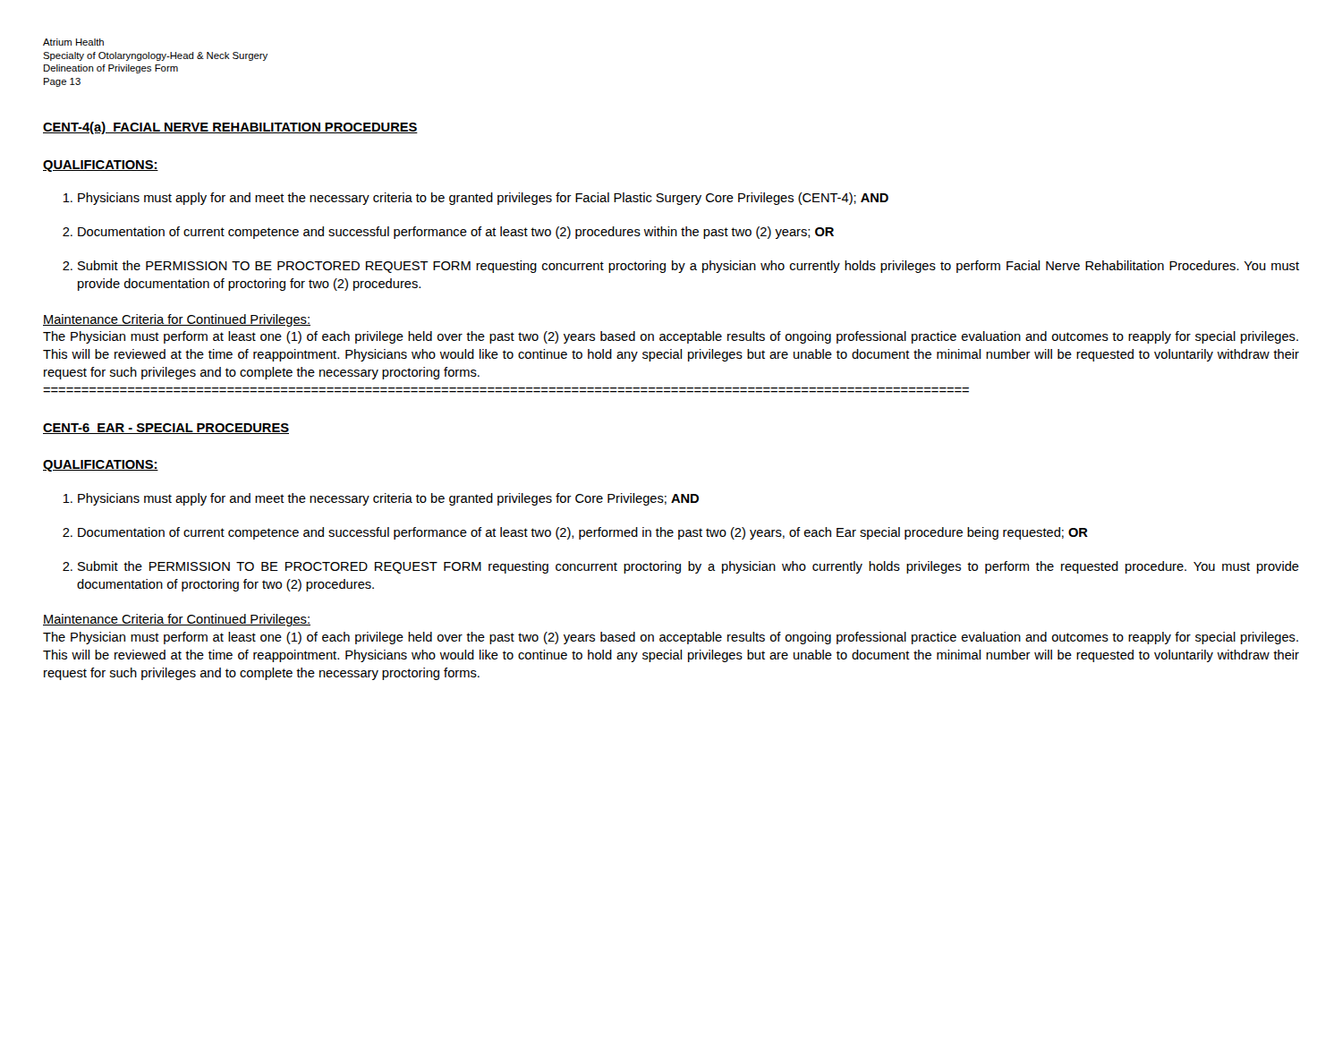Atrium Health
Specialty of Otolaryngology-Head & Neck Surgery
Delineation of Privileges Form
Page 13
CENT-4(a) FACIAL NERVE REHABILITATION PROCEDURES
QUALIFICATIONS:
Physicians must apply for and meet the necessary criteria to be granted privileges for Facial Plastic Surgery Core Privileges (CENT-4); AND
Documentation of current competence and successful performance of at least two (2) procedures within the past two (2) years; OR
Submit the PERMISSION TO BE PROCTORED REQUEST FORM requesting concurrent proctoring by a physician who currently holds privileges to perform Facial Nerve Rehabilitation Procedures. You must provide documentation of proctoring for two (2) procedures.
Maintenance Criteria for Continued Privileges:
The Physician must perform at least one (1) of each privilege held over the past two (2) years based on acceptable results of ongoing professional practice evaluation and outcomes to reapply for special privileges. This will be reviewed at the time of reappointment. Physicians who would like to continue to hold any special privileges but are unable to document the minimal number will be requested to voluntarily withdraw their request for such privileges and to complete the necessary proctoring forms.
=========================================================================================================================
CENT-6 EAR - SPECIAL PROCEDURES
QUALIFICATIONS:
Physicians must apply for and meet the necessary criteria to be granted privileges for Core Privileges; AND
Documentation of current competence and successful performance of at least two (2), performed in the past two (2) years, of each Ear special procedure being requested; OR
Submit the PERMISSION TO BE PROCTORED REQUEST FORM requesting concurrent proctoring by a physician who currently holds privileges to perform the requested procedure. You must provide documentation of proctoring for two (2) procedures.
Maintenance Criteria for Continued Privileges:
The Physician must perform at least one (1) of each privilege held over the past two (2) years based on acceptable results of ongoing professional practice evaluation and outcomes to reapply for special privileges. This will be reviewed at the time of reappointment. Physicians who would like to continue to hold any special privileges but are unable to document the minimal number will be requested to voluntarily withdraw their request for such privileges and to complete the necessary proctoring forms.